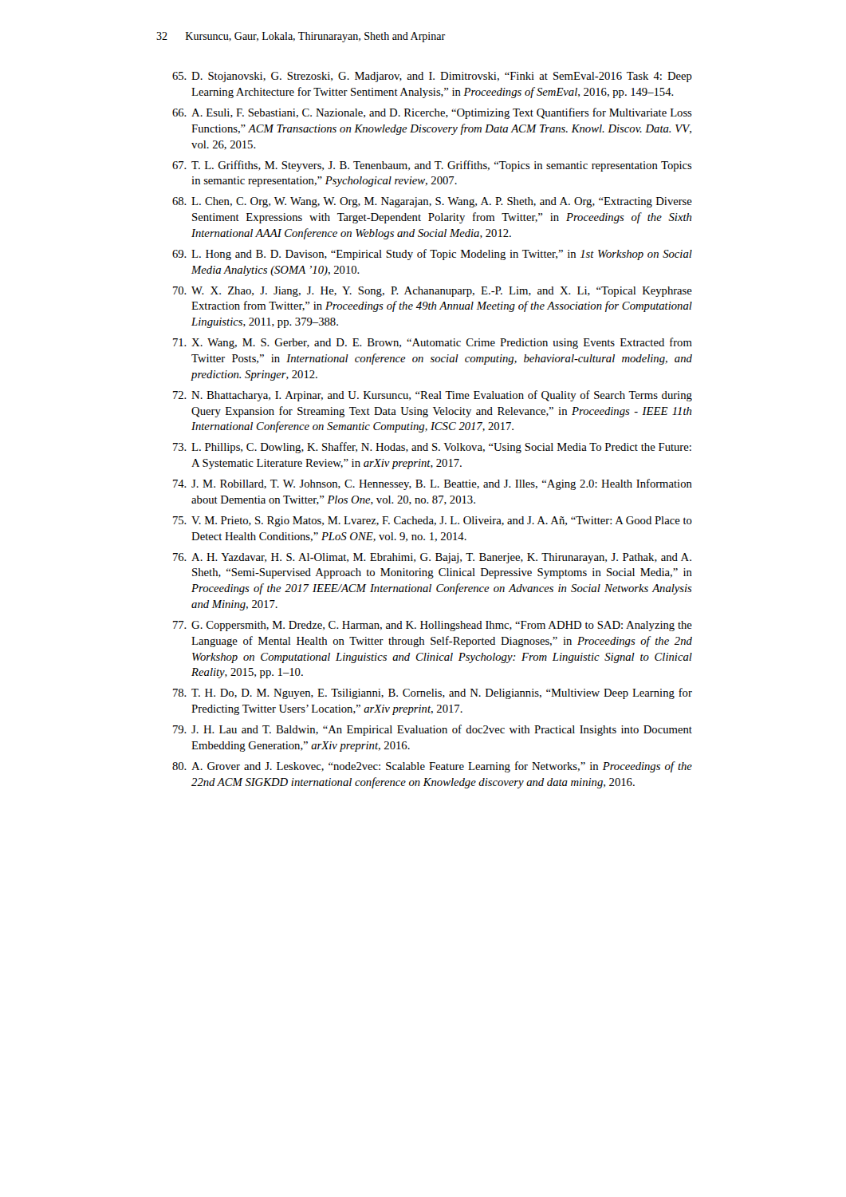32 Kursuncu, Gaur, Lokala, Thirunarayan, Sheth and Arpinar
65. D. Stojanovski, G. Strezoski, G. Madjarov, and I. Dimitrovski, “Finki at SemEval-2016 Task 4: Deep Learning Architecture for Twitter Sentiment Analysis,” in Proceedings of SemEval, 2016, pp. 149–154.
66. A. Esuli, F. Sebastiani, C. Nazionale, and D. Ricerche, “Optimizing Text Quantifiers for Multivariate Loss Functions,” ACM Transactions on Knowledge Discovery from Data ACM Trans. Knowl. Discov. Data. VV, vol. 26, 2015.
67. T. L. Griffiths, M. Steyvers, J. B. Tenenbaum, and T. Griffiths, “Topics in semantic representation Topics in semantic representation,” Psychological review, 2007.
68. L. Chen, C. Org, W. Wang, W. Org, M. Nagarajan, S. Wang, A. P. Sheth, and A. Org, “Extracting Diverse Sentiment Expressions with Target-Dependent Polarity from Twitter,” in Proceedings of the Sixth International AAAI Conference on Weblogs and Social Media, 2012.
69. L. Hong and B. D. Davison, “Empirical Study of Topic Modeling in Twitter,” in 1st Workshop on Social Media Analytics (SOMA ’10), 2010.
70. W. X. Zhao, J. Jiang, J. He, Y. Song, P. Achananuparp, E.-P. Lim, and X. Li, “Topical Keyphrase Extraction from Twitter,” in Proceedings of the 49th Annual Meeting of the Association for Computational Linguistics, 2011, pp. 379–388.
71. X. Wang, M. S. Gerber, and D. E. Brown, “Automatic Crime Prediction using Events Extracted from Twitter Posts,” in International conference on social computing, behavioral-cultural modeling, and prediction. Springer, 2012.
72. N. Bhattacharya, I. Arpinar, and U. Kursuncu, “Real Time Evaluation of Quality of Search Terms during Query Expansion for Streaming Text Data Using Velocity and Relevance,” in Proceedings - IEEE 11th International Conference on Semantic Computing, ICSC 2017, 2017.
73. L. Phillips, C. Dowling, K. Shaffer, N. Hodas, and S. Volkova, “Using Social Media To Predict the Future: A Systematic Literature Review,” in arXiv preprint, 2017.
74. J. M. Robillard, T. W. Johnson, C. Hennessey, B. L. Beattie, and J. Illes, “Aging 2.0: Health Information about Dementia on Twitter,” Plos One, vol. 20, no. 87, 2013.
75. V. M. Prieto, S. Rgio Matos, M. Lvarez, F. Cacheda, J. L. Oliveira, and J. A. Añ, “Twitter: A Good Place to Detect Health Conditions,” PLoS ONE, vol. 9, no. 1, 2014.
76. A. H. Yazdavar, H. S. Al-Olimat, M. Ebrahimi, G. Bajaj, T. Banerjee, K. Thirunarayan, J. Pathak, and A. Sheth, “Semi-Supervised Approach to Monitoring Clinical Depressive Symptoms in Social Media,” in Proceedings of the 2017 IEEE/ACM International Conference on Advances in Social Networks Analysis and Mining, 2017.
77. G. Coppersmith, M. Dredze, C. Harman, and K. Hollingshead Ihmc, “From ADHD to SAD: Analyzing the Language of Mental Health on Twitter through Self-Reported Diagnoses,” in Proceedings of the 2nd Workshop on Computational Linguistics and Clinical Psychology: From Linguistic Signal to Clinical Reality, 2015, pp. 1–10.
78. T. H. Do, D. M. Nguyen, E. Tsiligianni, B. Cornelis, and N. Deligiannis, “Multiview Deep Learning for Predicting Twitter Users’ Location,” arXiv preprint, 2017.
79. J. H. Lau and T. Baldwin, “An Empirical Evaluation of doc2vec with Practical Insights into Document Embedding Generation,” arXiv preprint, 2016.
80. A. Grover and J. Leskovec, “node2vec: Scalable Feature Learning for Networks,” in Proceedings of the 22nd ACM SIGKDD international conference on Knowledge discovery and data mining, 2016.